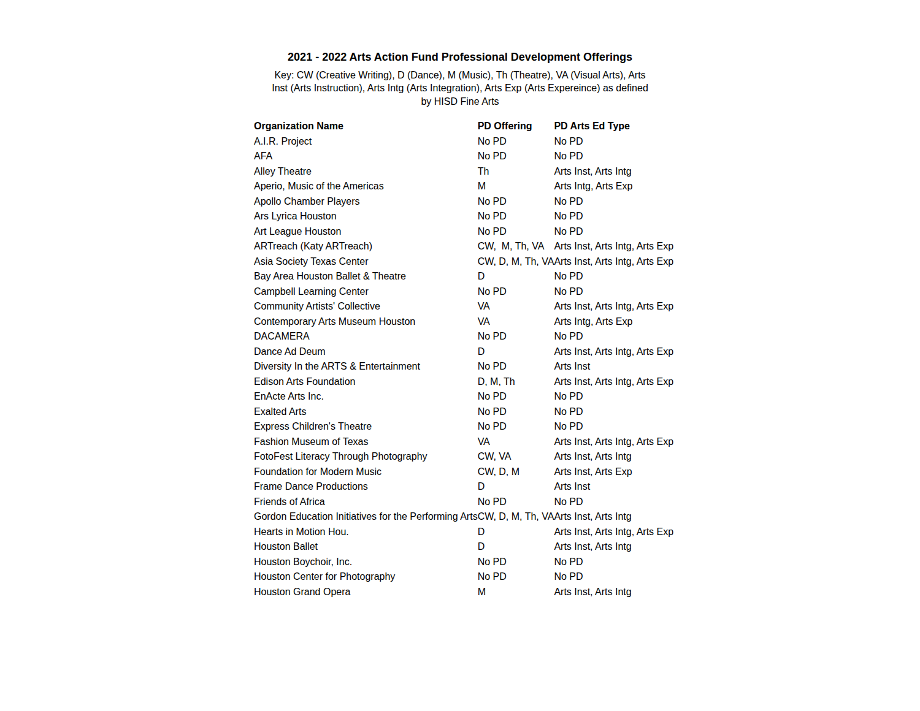2021 - 2022 Arts Action Fund Professional Development Offerings
Key: CW (Creative Writing), D (Dance), M (Music), Th (Theatre), VA (Visual Arts), Arts Inst (Arts Instruction), Arts Intg (Arts Integration), Arts Exp (Arts Expereince) as defined by HISD Fine Arts
| Organization Name | PD Offering | PD Arts Ed Type |
| --- | --- | --- |
| A.I.R. Project | No PD | No PD |
| AFA | No PD | No PD |
| Alley Theatre | Th | Arts Inst, Arts Intg |
| Aperio, Music of the Americas | M | Arts Intg, Arts Exp |
| Apollo Chamber Players | No PD | No PD |
| Ars Lyrica Houston | No PD | No PD |
| Art League Houston | No PD | No PD |
| ARTreach (Katy ARTreach) | CW, M, Th, VA | Arts Inst, Arts Intg, Arts Exp |
| Asia Society Texas Center | CW, D, M, Th, VA | Arts Inst, Arts Intg, Arts Exp |
| Bay Area Houston Ballet & Theatre | D | No PD |
| Campbell Learning Center | No PD | No PD |
| Community Artists' Collective | VA | Arts Inst, Arts Intg, Arts Exp |
| Contemporary Arts Museum Houston | VA | Arts Intg, Arts Exp |
| DACAMERA | No PD | No PD |
| Dance Ad Deum | D | Arts Inst, Arts Intg, Arts Exp |
| Diversity In the ARTS & Entertainment | No PD | Arts Inst |
| Edison Arts Foundation | D, M, Th | Arts Inst, Arts Intg, Arts Exp |
| EnActe Arts Inc. | No PD | No PD |
| Exalted Arts | No PD | No PD |
| Express Children's Theatre | No PD | No PD |
| Fashion Museum of Texas | VA | Arts Inst, Arts Intg, Arts Exp |
| FotoFest Literacy Through Photography | CW, VA | Arts Inst, Arts Intg |
| Foundation for Modern Music | CW, D, M | Arts Inst, Arts Exp |
| Frame Dance Productions | D | Arts Inst |
| Friends of Africa | No PD | No PD |
| Gordon Education Initiatives for the Performing Arts | CW, D, M, Th, VA | Arts Inst, Arts Intg |
| Hearts in Motion Hou. | D | Arts Inst, Arts Intg, Arts Exp |
| Houston Ballet | D | Arts Inst, Arts Intg |
| Houston Boychoir, Inc. | No PD | No PD |
| Houston Center for Photography | No PD | No PD |
| Houston Grand Opera | M | Arts Inst, Arts Intg |